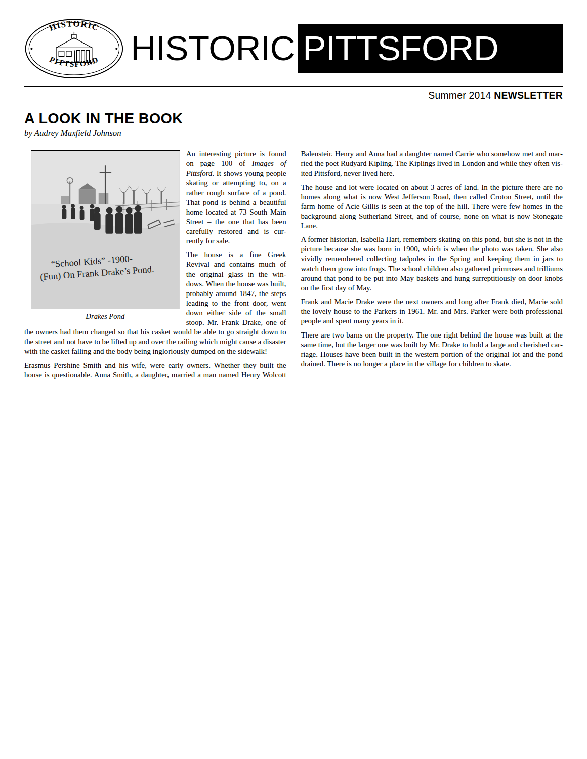HISTORIC PITTSFORD
HISTORIC
PITTSFORD
Summer 2014 NEWSLETTER
A LOOK IN THE BOOK
by Audrey Maxfield Johnson
“School Kids” -1900- (Fun) On Frank Drake’s Pond.
Drakes Pond
An interesting picture is found on page 100 of Images of Pittsford. It shows young people skating or attempting to, on a rather rough surface of a pond. That pond is behind a beautiful home located at 73 South Main Street – the one that has been carefully restored and is currently for sale.
The house is a fine Greek Revival and contains much of the original glass in the windows. When the house was built, probably around 1847, the steps leading to the front door, went down either side of the small stoop. Mr. Frank Drake, one of the owners had them changed so that his casket would be able to go straight down to the street and not have to be lifted up and over the railing which might cause a disaster with the casket falling and the body being ingloriously dumped on the sidewalk!
Erasmus Pershine Smith and his wife, were early owners. Whether they built the house is questionable. Anna Smith, a daughter, married a man named Henry Wolcott Balensteir. Henry and Anna had a daughter named Carrie who somehow met and married the poet Rudyard Kipling. The Kiplings lived in London and while they often visited Pittsford, never lived here.
The house and lot were located on about 3 acres of land. In the picture there are no homes along what is now West Jefferson Road, then called Croton Street, until the farm home of Acie Gillis is seen at the top of the hill. There were few homes in the background along Sutherland Street, and of course, none on what is now Stonegate Lane.
A former historian, Isabella Hart, remembers skating on this pond, but she is not in the picture because she was born in 1900, which is when the photo was taken. She also vividly remembered collecting tadpoles in the Spring and keeping them in jars to watch them grow into frogs. The school children also gathered primroses and trilliums around that pond to be put into May baskets and hung surreptitiously on door knobs on the first day of May.
Frank and Macie Drake were the next owners and long after Frank died, Macie sold the lovely house to the Parkers in 1961. Mr. and Mrs. Parker were both professional people and spent many years in it.
There are two barns on the property. The one right behind the house was built at the same time, but the larger one was built by Mr. Drake to hold a large and cherished carriage. Houses have been built in the western portion of the original lot and the pond drained. There is no longer a place in the village for children to skate.